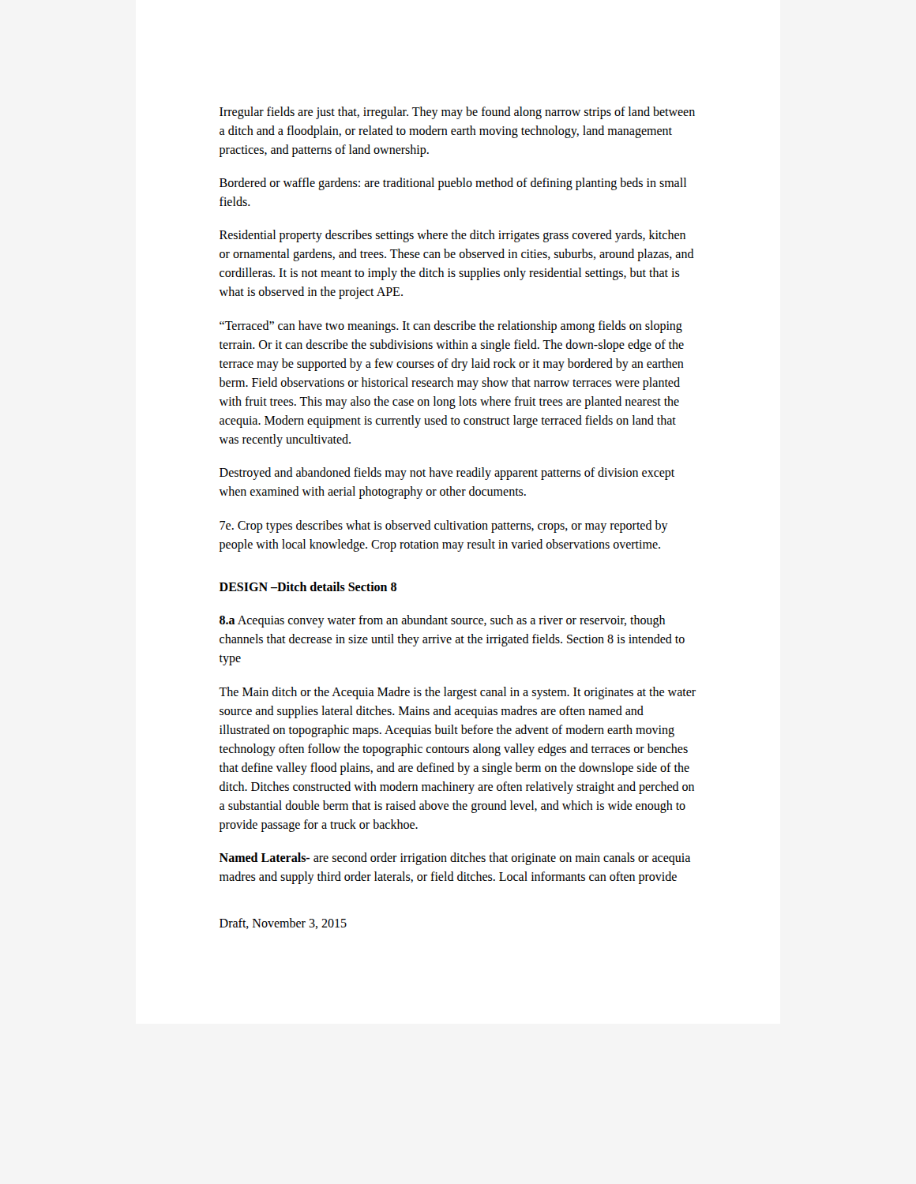Irregular fields are just that, irregular. They may be found along narrow strips of land between a ditch and a floodplain, or related to modern earth moving technology, land management practices, and patterns of land ownership.
Bordered or waffle gardens: are traditional pueblo method of defining planting beds in small fields.
Residential property describes settings where the ditch irrigates grass covered yards, kitchen or ornamental gardens, and trees. These can be observed in cities, suburbs, around plazas, and cordilleras. It is not meant to imply the ditch is supplies only residential settings, but that is what is observed in the project APE.
“Terraced” can have two meanings. It can describe the relationship among fields on sloping terrain. Or it can describe the subdivisions within a single field. The down-slope edge of the terrace may be supported by a few courses of dry laid rock or it may bordered by an earthen berm. Field observations or historical research may show that narrow terraces were planted with fruit trees. This may also the case on long lots where fruit trees are planted nearest the acequia. Modern equipment is currently used to construct large terraced fields on land that was recently uncultivated.
Destroyed and abandoned fields may not have readily apparent patterns of division except when examined with aerial photography or other documents.
7e. Crop types describes what is observed cultivation patterns, crops, or may reported by people with local knowledge. Crop rotation may result in varied observations overtime.
DESIGN –Ditch details Section 8
8.a Acequias convey water from an abundant source, such as a river or reservoir, though channels that decrease in size until they arrive at the irrigated fields. Section 8 is intended to type
The Main ditch or the Acequia Madre is the largest canal in a system. It originates at the water source and supplies lateral ditches. Mains and acequias madres are often named and illustrated on topographic maps. Acequias built before the advent of modern earth moving technology often follow the topographic contours along valley edges and terraces or benches that define valley flood plains, and are defined by a single berm on the downslope side of the ditch. Ditches constructed with modern machinery are often relatively straight and perched on a substantial double berm that is raised above the ground level, and which is wide enough to provide passage for a truck or backhoe.
Named Laterals- are second order irrigation ditches that originate on main canals or acequia madres and supply third order laterals, or field ditches. Local informants can often provide
Draft, November 3, 2015